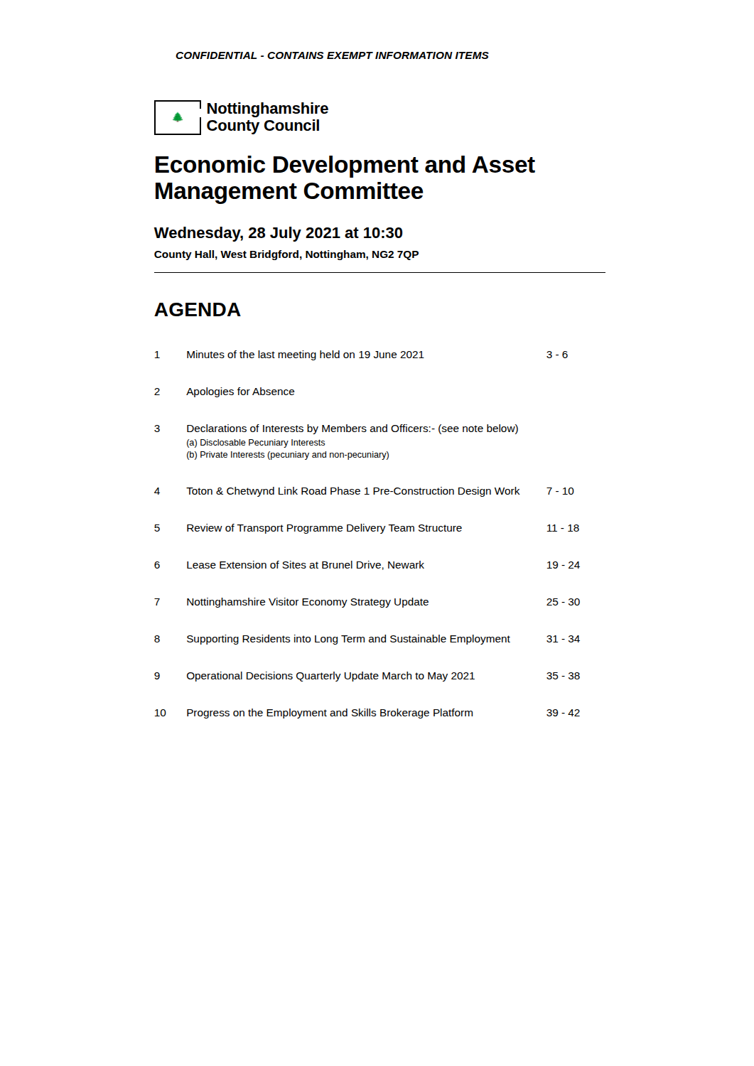CONFIDENTIAL - CONTAINS EXEMPT INFORMATION ITEMS
🌲
Nottinghamshire
County Council
Economic Development and Asset
Management Committee
Wednesday, 28 July 2021 at 10:30
County Hall, West Bridgford, Nottingham, NG2 7QP
AGENDA
| 1 | Minutes of the last meeting held on 19 June 2021 | 3 - 6 |
| 2 | Apologies for Absence | |
| 3 | Declarations of Interests by Members and Officers:- (see note below) (a) Disclosable Pecuniary Interests (b) Private Interests (pecuniary and non-pecuniary) | |
| 4 | Toton & Chetwynd Link Road Phase 1 Pre-Construction Design Work | 7 - 10 |
| 5 | Review of Transport Programme Delivery Team Structure | 11 - 18 |
| 6 | Lease Extension of Sites at Brunel Drive, Newark | 19 - 24 |
| 7 | Nottinghamshire Visitor Economy Strategy Update | 25 - 30 |
| 8 | Supporting Residents into Long Term and Sustainable Employment | 31 - 34 |
| 9 | Operational Decisions Quarterly Update March to May 2021 | 35 - 38 |
| 10 | Progress on the Employment and Skills Brokerage Platform | 39 - 42 |